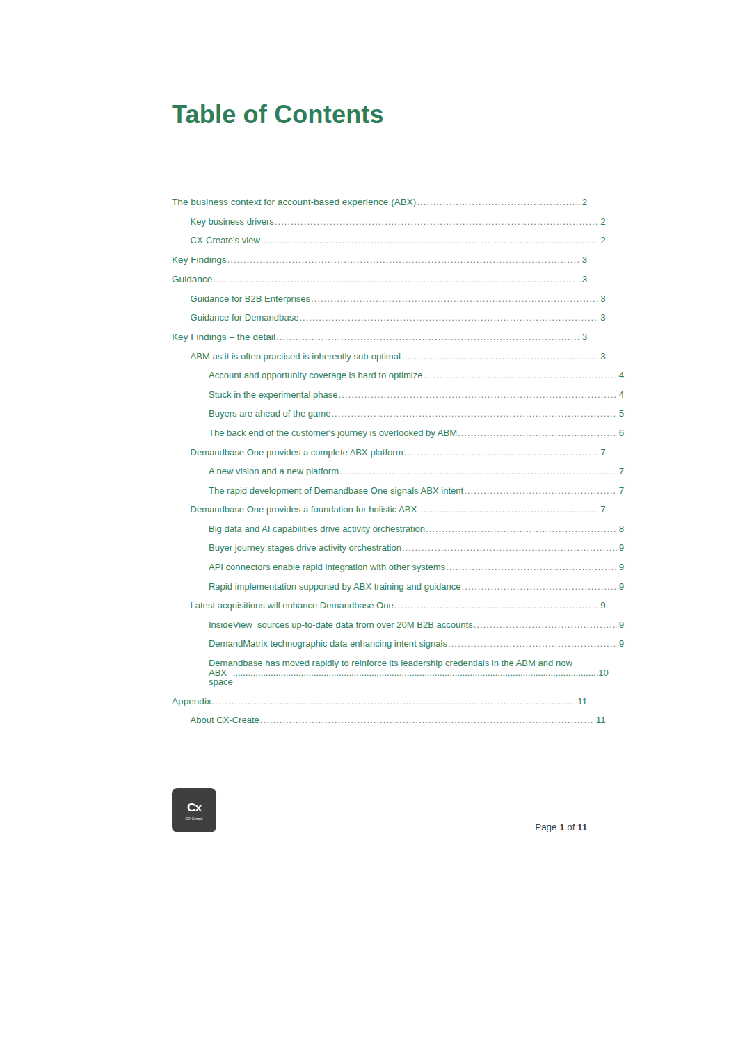Table of Contents
The business context for account-based experience (ABX).................................................................. 2
Key business drivers................................................................................................................................. 2
CX-Create's view..................................................................................................................................... 2
Key Findings......................................................................................................................................... 3
Guidance.............................................................................................................................................. 3
Guidance for B2B Enterprises................................................................................................................. 3
Guidance for Demandbase..................................................................................................................... 3
Key Findings – the detail....................................................................................................................... 3
ABM as it is often practised is inherently sub-optimal............................................................................. 3
Account and opportunity coverage is hard to optimize..................................................................... 4
Stuck in the experimental phase................................................................................................................. 4
Buyers are ahead of the game..................................................................................................................... 5
The back end of the customer's journey is overlooked by ABM..................................................... 6
Demandbase One provides a complete ABX platform............................................................................. 7
A new vision and a new platform................................................................................................................. 7
The rapid development of Demandbase One signals ABX intent................................................. 7
Demandbase One provides a foundation for holistic ABX..................................................................... 7
Big data and AI capabilities drive activity orchestration..................................................................... 8
Buyer journey stages drive activity orchestration................................................................................. 9
API connectors enable rapid integration with other systems............................................................. 9
Rapid implementation supported by ABX training and guidance..................................................... 9
Latest acquisitions will enhance Demandbase One................................................................................. 9
InsideView sources up-to-date data from over 20M B2B accounts............................................. 9
DemandMatrix technographic data enhancing intent signals............................................................. 9
Demandbase has moved rapidly to reinforce its leadership credentials in the ABM and now ABX space................................................................................................................................................. 10
Appendix.............................................................................................................................................. 11
About CX-Create..................................................................................................................................... 11
Cx CX-Create
Page 1 of 11